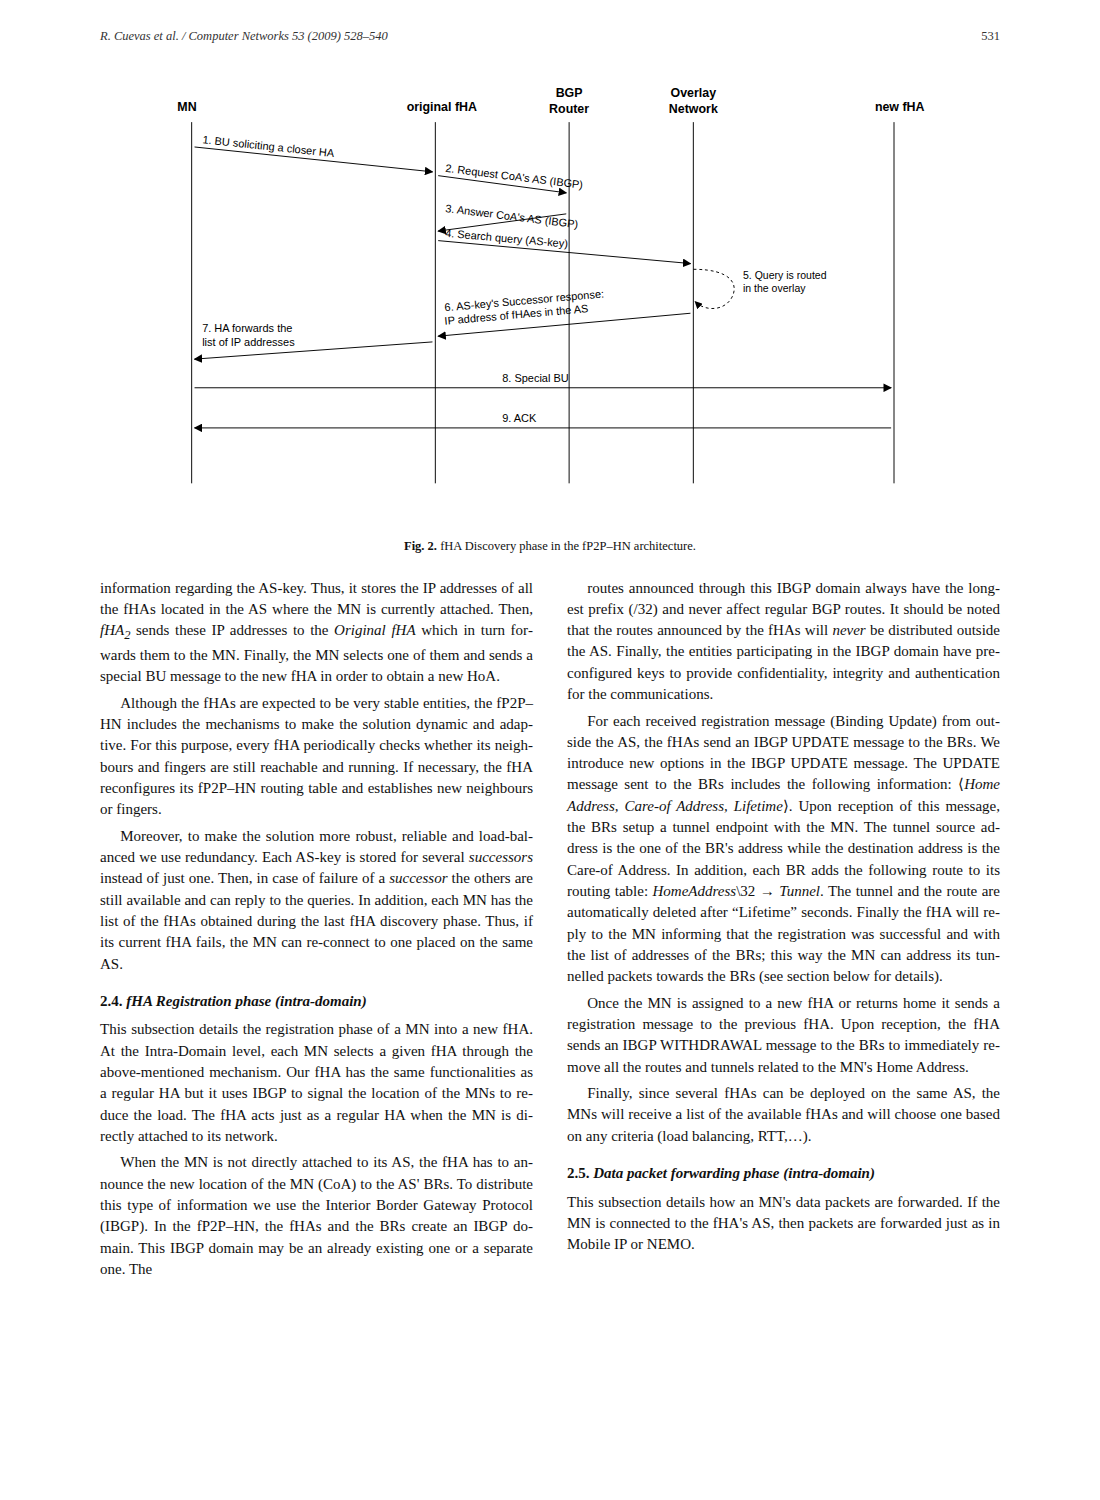R. Cuevas et al. / Computer Networks 53 (2009) 528–540
531
MN original fHA BGP Router Overlay Network new fHA 1. BU soliciting a closer HA 2. Request CoA's AS (IBGP) 3. Answer CoA's AS (IBGP) 4. Search query (AS-key) 5. Query is routed in the overlay 6. AS-key's Successor response: IP address of fHAes in the AS 7. HA forwards the list of IP addresses 8. Special BU 9. ACK
Fig. 2. fHA Discovery phase in the fP2P–HN architecture.
information regarding the AS-key. Thus, it stores the IP addresses of all the fHAs located in the AS where the MN is currently attached. Then, fHA2 sends these IP addresses to the Original fHA which in turn forwards them to the MN. Finally, the MN selects one of them and sends a special BU message to the new fHA in order to obtain a new HoA.
Although the fHAs are expected to be very stable entities, the fP2P–HN includes the mechanisms to make the solution dynamic and adaptive. For this purpose, every fHA periodically checks whether its neighbours and fingers are still reachable and running. If necessary, the fHA reconfigures its fP2P–HN routing table and establishes new neighbours or fingers.
Moreover, to make the solution more robust, reliable and load-balanced we use redundancy. Each AS-key is stored for several successors instead of just one. Then, in case of failure of a successor the others are still available and can reply to the queries. In addition, each MN has the list of the fHAs obtained during the last fHA discovery phase. Thus, if its current fHA fails, the MN can re-connect to one placed on the same AS.
2.4. fHA Registration phase (intra-domain)
This subsection details the registration phase of a MN into a new fHA. At the Intra-Domain level, each MN selects a given fHA through the above-mentioned mechanism. Our fHA has the same functionalities as a regular HA but it uses IBGP to signal the location of the MNs to reduce the load. The fHA acts just as a regular HA when the MN is directly attached to its network.
When the MN is not directly attached to its AS, the fHA has to announce the new location of the MN (CoA) to the AS' BRs. To distribute this type of information we use the Interior Border Gateway Protocol (IBGP). In the fP2P–HN, the fHAs and the BRs create an IBGP domain. This IBGP domain may be an already existing one or a separate one. The
routes announced through this IBGP domain always have the longest prefix (/32) and never affect regular BGP routes. It should be noted that the routes announced by the fHAs will never be distributed outside the AS. Finally, the entities participating in the IBGP domain have pre-configured keys to provide confidentiality, integrity and authentication for the communications.
For each received registration message (Binding Update) from outside the AS, the fHAs send an IBGP UPDATE message to the BRs. We introduce new options in the IBGP UPDATE message. The UPDATE message sent to the BRs includes the following information: ⟨Home Address, Care-of Address, Lifetime⟩. Upon reception of this message, the BRs setup a tunnel endpoint with the MN. The tunnel source address is the one of the BR's address while the destination address is the Care-of Address. In addition, each BR adds the following route to its routing table: HomeAddress\32 → Tunnel. The tunnel and the route are automatically deleted after “Lifetime” seconds. Finally the fHA will reply to the MN informing that the registration was successful and with the list of addresses of the BRs; this way the MN can address its tunnelled packets towards the BRs (see section below for details).
Once the MN is assigned to a new fHA or returns home it sends a registration message to the previous fHA. Upon reception, the fHA sends an IBGP WITHDRAWAL message to the BRs to immediately remove all the routes and tunnels related to the MN's Home Address.
Finally, since several fHAs can be deployed on the same AS, the MNs will receive a list of the available fHAs and will choose one based on any criteria (load balancing, RTT,…).
2.5. Data packet forwarding phase (intra-domain)
This subsection details how an MN's data packets are forwarded. If the MN is connected to the fHA's AS, then packets are forwarded just as in Mobile IP or NEMO.